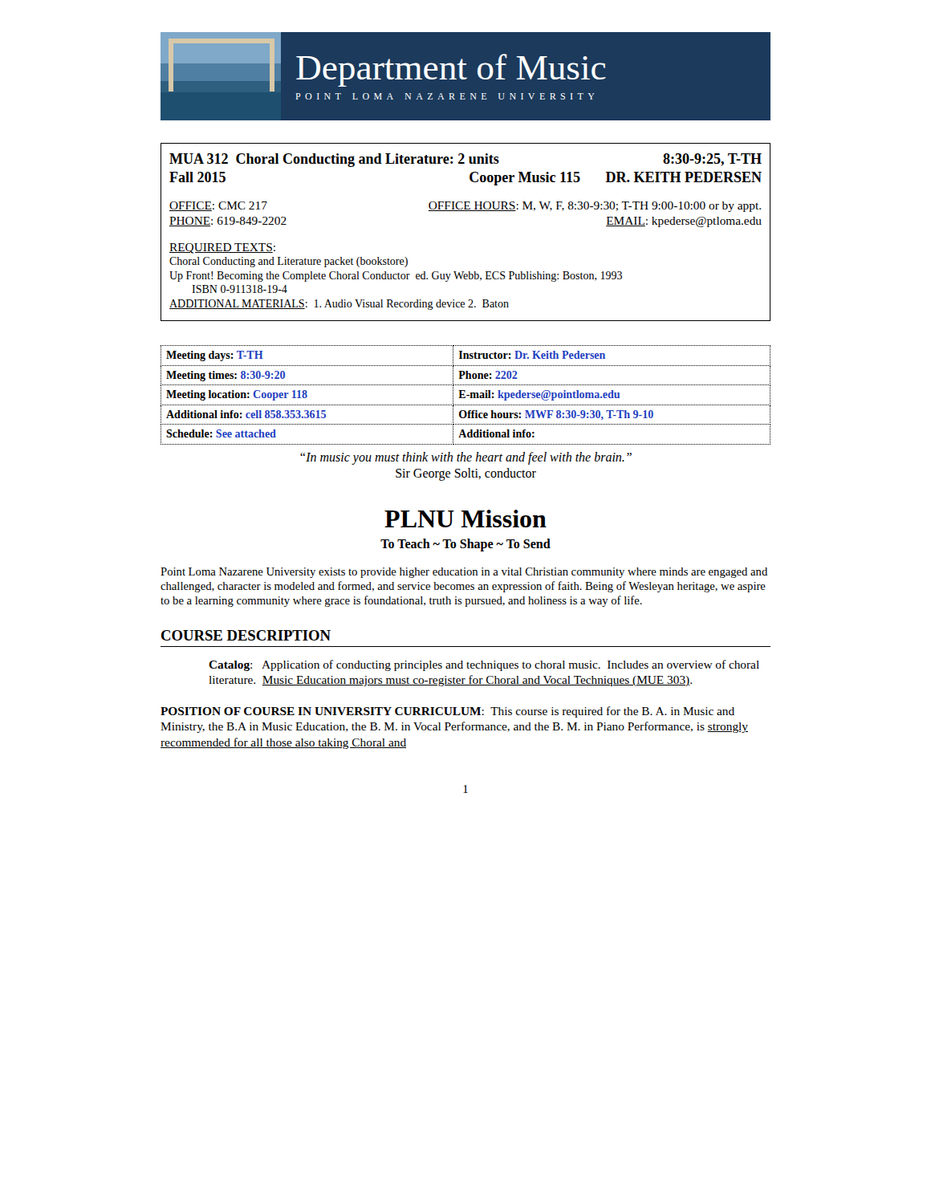Department of Music
POINT LOMA NAZARENE UNIVERSITY
MUA 312 Choral Conducting and Literature: 2 units 8:30-9:25, T-TH
Fall 2015 Cooper Music 115 DR. KEITH PEDERSEN
OFFICE: CMC 217 OFFICE HOURS: M, W, F, 8:30-9:30; T-TH 9:00-10:00 or by appt.
PHONE: 619-849-2202 EMAIL: kpederse@ptloma.edu
REQUIRED TEXTS:
Choral Conducting and Literature packet (bookstore)
Up Front! Becoming the Complete Choral Conductor ed. Guy Webb, ECS Publishing: Boston, 1993
ISBN 0-911318-19-4
ADDITIONAL MATERIALS: 1. Audio Visual Recording device 2. Baton
| Meeting days: T-TH | Instructor: Dr. Keith Pedersen |
| Meeting times: 8:30-9:20 | Phone: 2202 |
| Meeting location: Cooper 118 | E-mail: kpederse@pointloma.edu |
| Additional info: cell 858.353.3615 | Office hours: MWF 8:30-9:30, T-Th 9-10 |
| Schedule: See attached | Additional info: |
“In music you must think with the heart and feel with the brain.”
Sir George Solti, conductor
PLNU Mission
To Teach ~ To Shape ~ To Send
Point Loma Nazarene University exists to provide higher education in a vital Christian community where minds are engaged and challenged, character is modeled and formed, and service becomes an expression of faith. Being of Wesleyan heritage, we aspire to be a learning community where grace is foundational, truth is pursued, and holiness is a way of life.
COURSE DESCRIPTION
Catalog: Application of conducting principles and techniques to choral music. Includes an overview of choral literature. Music Education majors must co-register for Choral and Vocal Techniques (MUE 303).
POSITION OF COURSE IN UNIVERSITY CURRICULUM: This course is required for the B. A. in Music and Ministry, the B.A in Music Education, the B. M. in Vocal Performance, and the B. M. in Piano Performance, is strongly recommended for all those also taking Choral and
1